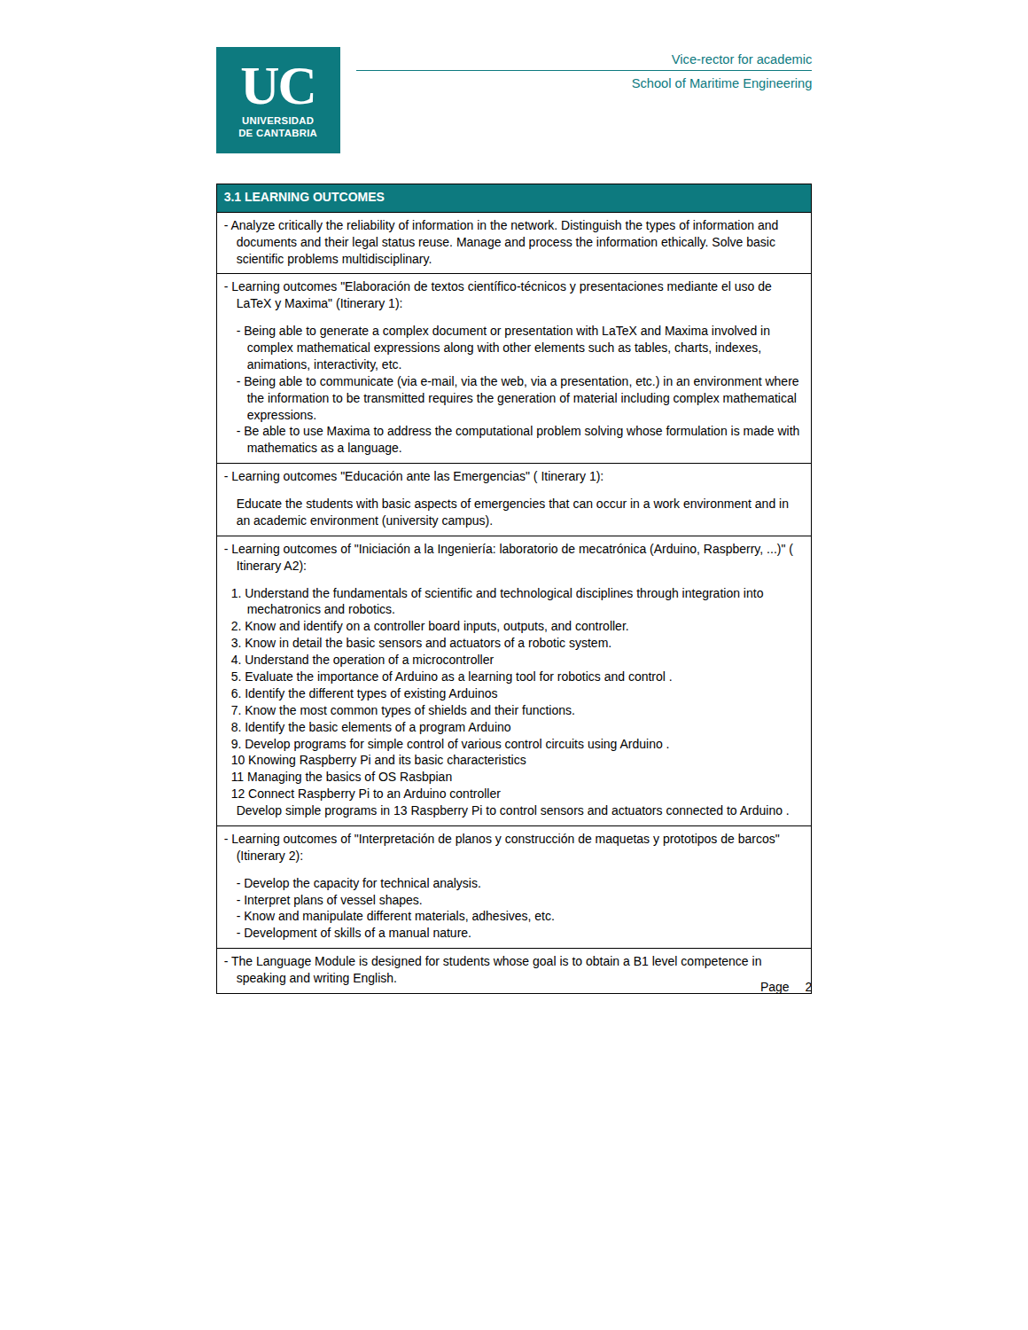UC
UNIVERSIDAD
DE CANTABRIA
Vice-rector for academic
School of Maritime Engineering
| 3.1 LEARNING OUTCOMES |
| - Analyze critically the reliability of information in the network. Distinguish the types of information and documents and their legal status reuse. Manage and process the information ethically. Solve basic scientific problems multidisciplinary. |
| - Learning outcomes "Elaboración de textos científico-técnicos y presentaciones mediante el uso de LaTeX y Maxima" (Itinerary 1): - Being able to generate a complex document or presentation with LaTeX and Maxima involved in complex mathematical expressions along with other elements such as tables, charts, indexes, animations, interactivity, etc. - Being able to communicate (via e-mail, via the web, via a presentation, etc.) in an environment where the information to be transmitted requires the generation of material including complex mathematical expressions. - Be able to use Maxima to address the computational problem solving whose formulation is made with mathematics as a language. |
| - Learning outcomes "Educación ante las Emergencias" ( Itinerary 1): Educate the students with basic aspects of emergencies that can occur in a work environment and in an academic environment (university campus). |
| - Learning outcomes of "Iniciación a la Ingeniería: laboratorio de mecatrónica (Arduino, Raspberry, ...)" ( Itinerary A2): 1. Understand the fundamentals of scientific and technological disciplines through integration into mechatronics and robotics. 2. Know and identify on a controller board inputs, outputs, and controller. 3. Know in detail the basic sensors and actuators of a robotic system. 4. Understand the operation of a microcontroller 5. Evaluate the importance of Arduino as a learning tool for robotics and control . 6. Identify the different types of existing Arduinos 7. Know the most common types of shields and their functions. 8. Identify the basic elements of a program Arduino 9. Develop programs for simple control of various control circuits using Arduino . 10 Knowing Raspberry Pi and its basic characteristics 11 Managing the basics of OS Rasbpian 12 Connect Raspberry Pi to an Arduino controller Develop simple programs in 13 Raspberry Pi to control sensors and actuators connected to Arduino . |
| - Learning outcomes of "Interpretación de planos y construcción de maquetas y prototipos de barcos" (Itinerary 2): - Develop the capacity for technical analysis. - Interpret plans of vessel shapes. - Know and manipulate different materials, adhesives, etc. - Development of skills of a manual nature. |
| - The Language Module is designed for students whose goal is to obtain a B1 level competence in speaking and writing English. |
Page 2